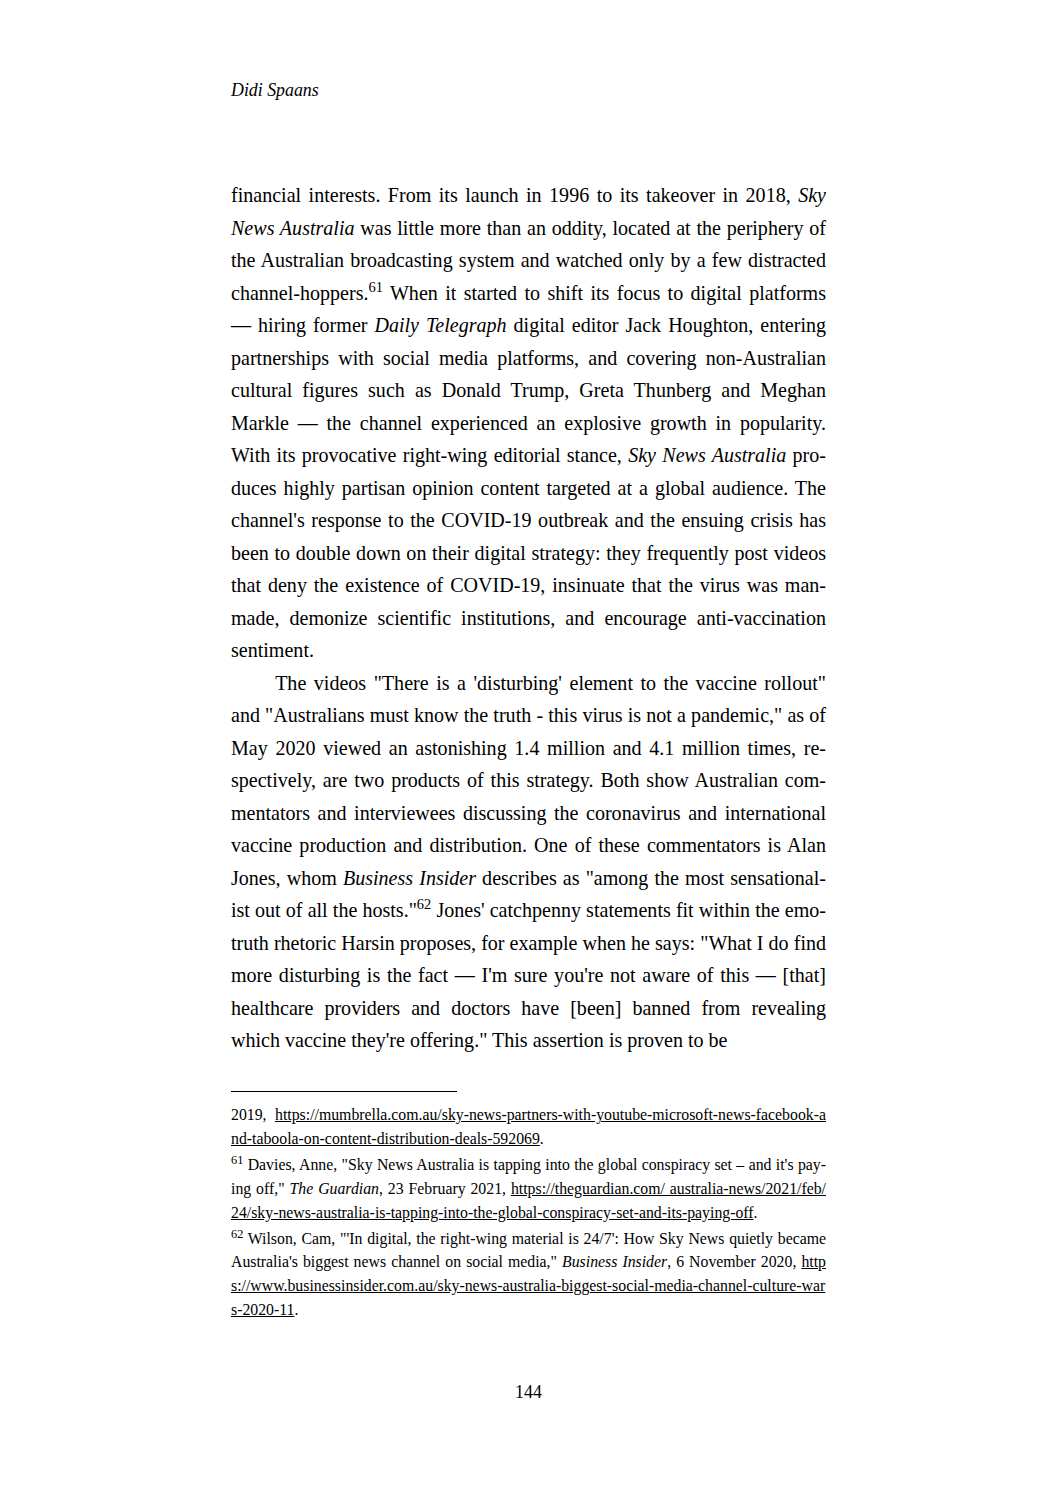Didi Spaans
financial interests. From its launch in 1996 to its takeover in 2018, Sky News Australia was little more than an oddity, located at the periphery of the Australian broadcasting system and watched only by a few distracted channel-hoppers.61 When it started to shift its focus to digital platforms — hiring former Daily Telegraph digital editor Jack Houghton, entering partnerships with social media platforms, and covering non-Australian cultural figures such as Donald Trump, Greta Thunberg and Meghan Markle — the channel experienced an explosive growth in popularity. With its provocative right-wing editorial stance, Sky News Australia produces highly partisan opinion content targeted at a global audience. The channel's response to the COVID-19 outbreak and the ensuing crisis has been to double down on their digital strategy: they frequently post videos that deny the existence of COVID-19, insinuate that the virus was man-made, demonize scientific institutions, and encourage anti-vaccination sentiment.
The videos "There is a 'disturbing' element to the vaccine rollout" and "Australians must know the truth - this virus is not a pandemic," as of May 2020 viewed an astonishing 1.4 million and 4.1 million times, respectively, are two products of this strategy. Both show Australian commentators and interviewees discussing the coronavirus and international vaccine production and distribution. One of these commentators is Alan Jones, whom Business Insider describes as "among the most sensationalist out of all the hosts."62 Jones' catchpenny statements fit within the emo-truth rhetoric Harsin proposes, for example when he says: "What I do find more disturbing is the fact — I'm sure you're not aware of this — [that] healthcare providers and doctors have [been] banned from revealing which vaccine they're offering." This assertion is proven to be
2019, https://mumbrella.com.au/sky-news-partners-with-youtube-microsoft-news-facebook-and-taboola-on-content-distribution-deals-592069.
61 Davies, Anne, "Sky News Australia is tapping into the global conspiracy set – and it's paying off," The Guardian, 23 February 2021, https://theguardian.com/ australia-news/2021/feb/24/sky-news-australia-is-tapping-into-the-global-conspiracy-set-and-its-paying-off.
62 Wilson, Cam, "'In digital, the right-wing material is 24/7': How Sky News quietly became Australia's biggest news channel on social media," Business Insider, 6 November 2020, https://www.businessinsider.com.au/sky-news-australia-biggest-social-media-channel-culture-wars-2020-11.
144